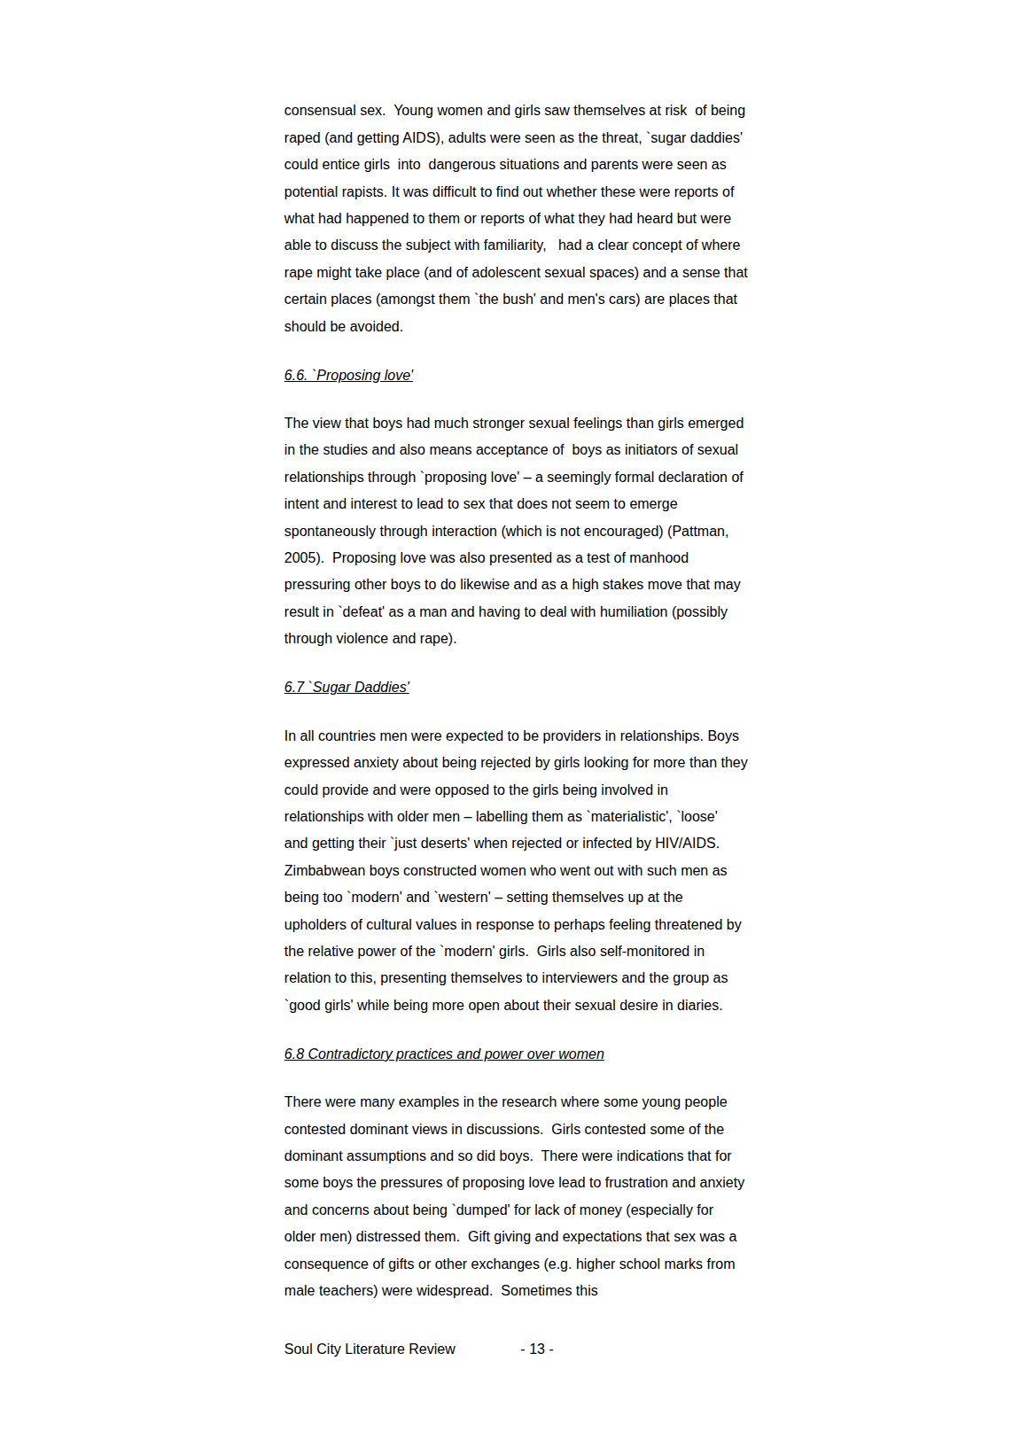consensual sex. Young women and girls saw themselves at risk of being raped (and getting AIDS), adults were seen as the threat, `sugar daddies' could entice girls into dangerous situations and parents were seen as potential rapists. It was difficult to find out whether these were reports of what had happened to them or reports of what they had heard but were able to discuss the subject with familiarity, had a clear concept of where rape might take place (and of adolescent sexual spaces) and a sense that certain places (amongst them `the bush' and men's cars) are places that should be avoided.
6.6. `Proposing love'
The view that boys had much stronger sexual feelings than girls emerged in the studies and also means acceptance of boys as initiators of sexual relationships through `proposing love' – a seemingly formal declaration of intent and interest to lead to sex that does not seem to emerge spontaneously through interaction (which is not encouraged) (Pattman, 2005). Proposing love was also presented as a test of manhood pressuring other boys to do likewise and as a high stakes move that may result in `defeat' as a man and having to deal with humiliation (possibly through violence and rape).
6.7 `Sugar Daddies'
In all countries men were expected to be providers in relationships. Boys expressed anxiety about being rejected by girls looking for more than they could provide and were opposed to the girls being involved in relationships with older men – labelling them as `materialistic', `loose' and getting their `just deserts' when rejected or infected by HIV/AIDS. Zimbabwean boys constructed women who went out with such men as being too `modern' and `western' – setting themselves up at the upholders of cultural values in response to perhaps feeling threatened by the relative power of the `modern' girls. Girls also self-monitored in relation to this, presenting themselves to interviewers and the group as `good girls' while being more open about their sexual desire in diaries.
6.8 Contradictory practices and power over women
There were many examples in the research where some young people contested dominant views in discussions. Girls contested some of the dominant assumptions and so did boys. There were indications that for some boys the pressures of proposing love lead to frustration and anxiety and concerns about being `dumped' for lack of money (especially for older men) distressed them. Gift giving and expectations that sex was a consequence of gifts or other exchanges (e.g. higher school marks from male teachers) were widespread. Sometimes this
Soul City Literature Review - 13 -